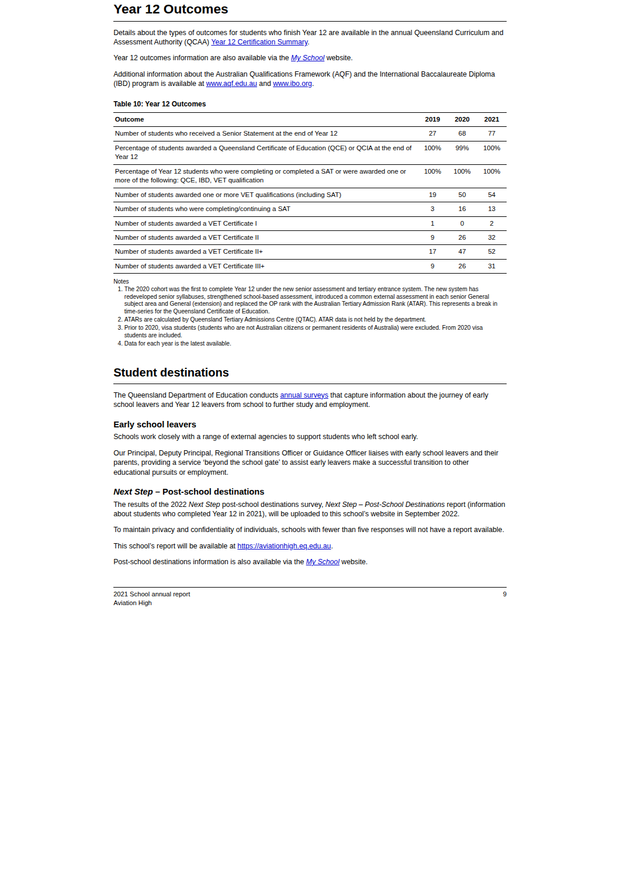Year 12 Outcomes
Details about the types of outcomes for students who finish Year 12 are available in the annual Queensland Curriculum and Assessment Authority (QCAA) Year 12 Certification Summary.
Year 12 outcomes information are also available via the My School website.
Additional information about the Australian Qualifications Framework (AQF) and the International Baccalaureate Diploma (IBD) program is available at www.aqf.edu.au and www.ibo.org.
Table 10: Year 12 Outcomes
| Outcome | 2019 | 2020 | 2021 |
| --- | --- | --- | --- |
| Number of students who received a Senior Statement at the end of Year 12 | 27 | 68 | 77 |
| Percentage of students awarded a Queensland Certificate of Education (QCE) or QCIA at the end of Year 12 | 100% | 99% | 100% |
| Percentage of Year 12 students who were completing or completed a SAT or were awarded one or more of the following: QCE, IBD, VET qualification | 100% | 100% | 100% |
| Number of students awarded one or more VET qualifications (including SAT) | 19 | 50 | 54 |
| Number of students who were completing/continuing a SAT | 3 | 16 | 13 |
| Number of students awarded a VET Certificate I | 1 | 0 | 2 |
| Number of students awarded a VET Certificate II | 9 | 26 | 32 |
| Number of students awarded a VET Certificate II+ | 17 | 47 | 52 |
| Number of students awarded a VET Certificate III+ | 9 | 26 | 31 |
Notes
The 2020 cohort was the first to complete Year 12 under the new senior assessment and tertiary entrance system. The new system has redeveloped senior syllabuses, strengthened school-based assessment, introduced a common external assessment in each senior General subject area and General (extension) and replaced the OP rank with the Australian Tertiary Admission Rank (ATAR). This represents a break in time-series for the Queensland Certificate of Education.
ATARs are calculated by Queensland Tertiary Admissions Centre (QTAC). ATAR data is not held by the department.
Prior to 2020, visa students (students who are not Australian citizens or permanent residents of Australia) were excluded. From 2020 visa students are included.
Data for each year is the latest available.
Student destinations
The Queensland Department of Education conducts annual surveys that capture information about the journey of early school leavers and Year 12 leavers from school to further study and employment.
Early school leavers
Schools work closely with a range of external agencies to support students who left school early.
Our Principal, Deputy Principal, Regional Transitions Officer or Guidance Officer liaises with early school leavers and their parents, providing a service ‘beyond the school gate’ to assist early leavers make a successful transition to other educational pursuits or employment.
Next Step – Post-school destinations
The results of the 2022 Next Step post-school destinations survey, Next Step – Post-School Destinations report (information about students who completed Year 12 in 2021), will be uploaded to this school’s website in September 2022.
To maintain privacy and confidentiality of individuals, schools with fewer than five responses will not have a report available.
This school’s report will be available at https://aviationhigh.eq.edu.au.
Post-school destinations information is also available via the My School website.
2021 School annual report
Aviation High
9